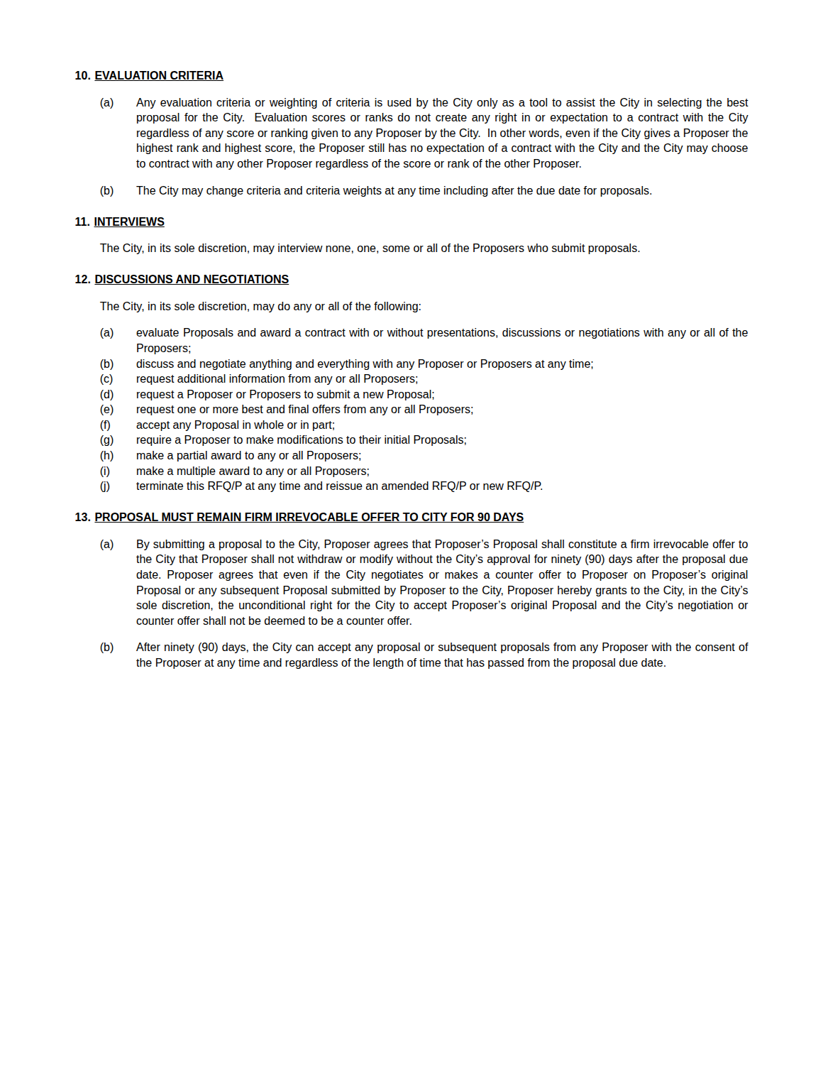10. EVALUATION CRITERIA
Any evaluation criteria or weighting of criteria is used by the City only as a tool to assist the City in selecting the best proposal for the City. Evaluation scores or ranks do not create any right in or expectation to a contract with the City regardless of any score or ranking given to any Proposer by the City. In other words, even if the City gives a Proposer the highest rank and highest score, the Proposer still has no expectation of a contract with the City and the City may choose to contract with any other Proposer regardless of the score or rank of the other Proposer.
The City may change criteria and criteria weights at any time including after the due date for proposals.
11. INTERVIEWS
The City, in its sole discretion, may interview none, one, some or all of the Proposers who submit proposals.
12. DISCUSSIONS AND NEGOTIATIONS
The City, in its sole discretion, may do any or all of the following:
evaluate Proposals and award a contract with or without presentations, discussions or negotiations with any or all of the Proposers;
discuss and negotiate anything and everything with any Proposer or Proposers at any time;
request additional information from any or all Proposers;
request a Proposer or Proposers to submit a new Proposal;
request one or more best and final offers from any or all Proposers;
accept any Proposal in whole or in part;
require a Proposer to make modifications to their initial Proposals;
make a partial award to any or all Proposers;
make a multiple award to any or all Proposers;
terminate this RFQ/P at any time and reissue an amended RFQ/P or new RFQ/P.
13. PROPOSAL MUST REMAIN FIRM IRREVOCABLE OFFER TO CITY FOR 90 DAYS
By submitting a proposal to the City, Proposer agrees that Proposer’s Proposal shall constitute a firm irrevocable offer to the City that Proposer shall not withdraw or modify without the City’s approval for ninety (90) days after the proposal due date. Proposer agrees that even if the City negotiates or makes a counter offer to Proposer on Proposer’s original Proposal or any subsequent Proposal submitted by Proposer to the City, Proposer hereby grants to the City, in the City’s sole discretion, the unconditional right for the City to accept Proposer’s original Proposal and the City’s negotiation or counter offer shall not be deemed to be a counter offer.
After ninety (90) days, the City can accept any proposal or subsequent proposals from any Proposer with the consent of the Proposer at any time and regardless of the length of time that has passed from the proposal due date.